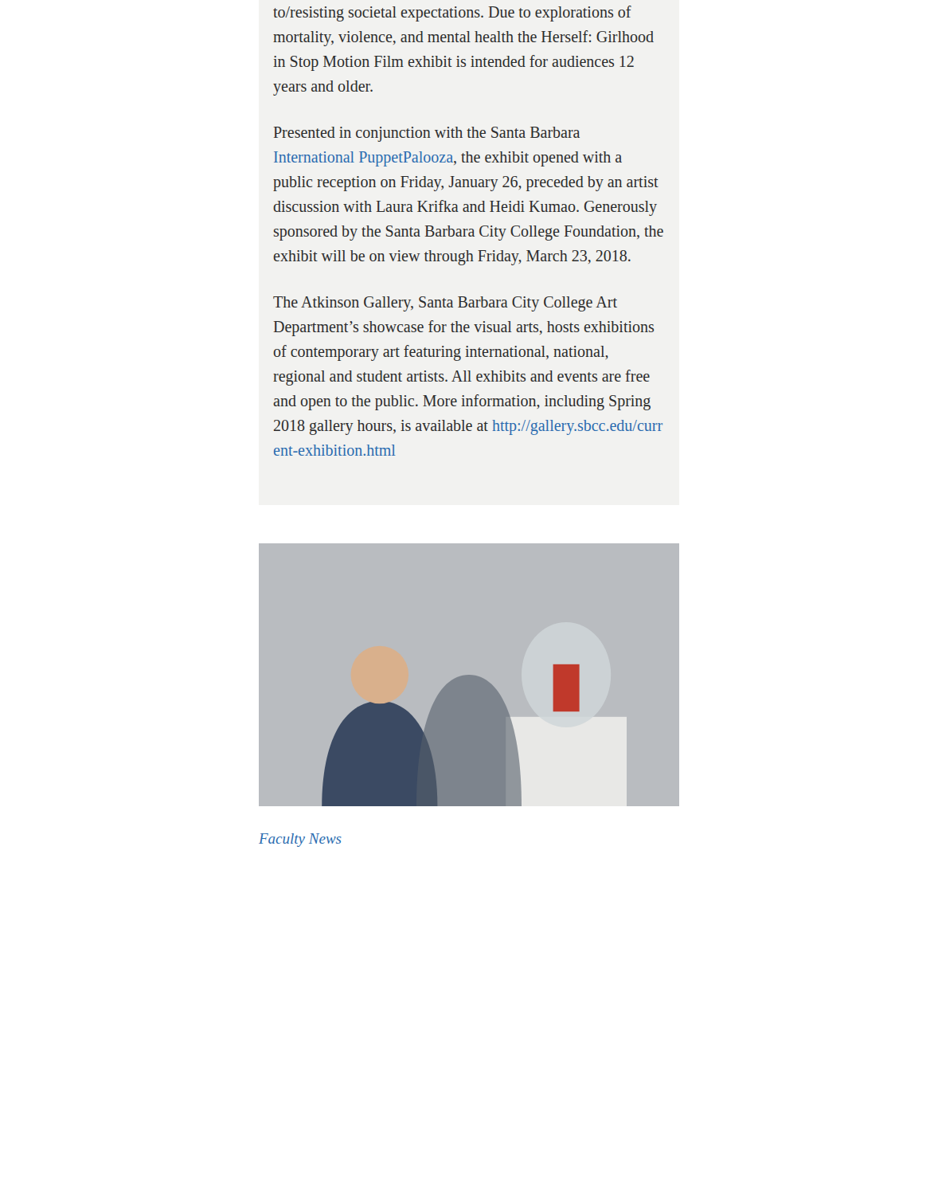Herself: Girlhood in Stop Motion Film
to/resisting societal expectations. Due to explorations of mortality, violence, and mental health the Herself: Girlhood in Stop Motion Film exhibit is intended for audiences 12 years and older.
Presented in conjunction with the Santa Barbara International PuppetPalooza, the exhibit opened with a public reception on Friday, January 26, preceded by an artist discussion with Laura Krifka and Heidi Kumao. Generously sponsored by the Santa Barbara City College Foundation, the exhibit will be on view through Friday, March 23, 2018.
The Atkinson Gallery, Santa Barbara City College Art Department’s showcase for the visual arts, hosts exhibitions of contemporary art featuring international, national, regional and student artists. All exhibits and events are free and open to the public. More information, including Spring 2018 gallery hours, is available at http://gallery.sbcc.edu/current-exhibition.html
Faculty News